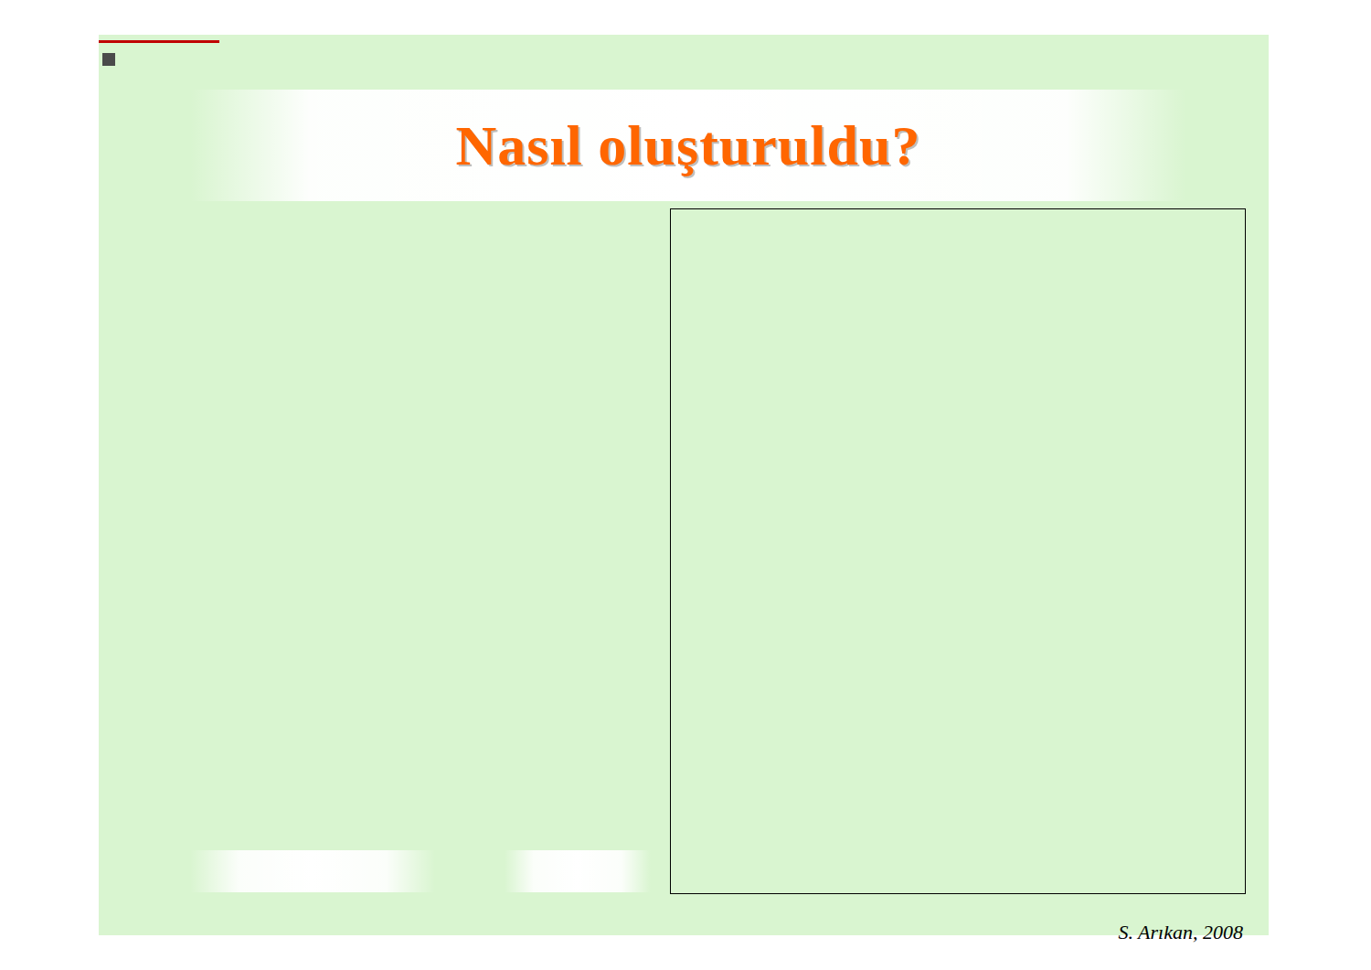Nasıl oluşturuldu?
S. Arıkan, 2008